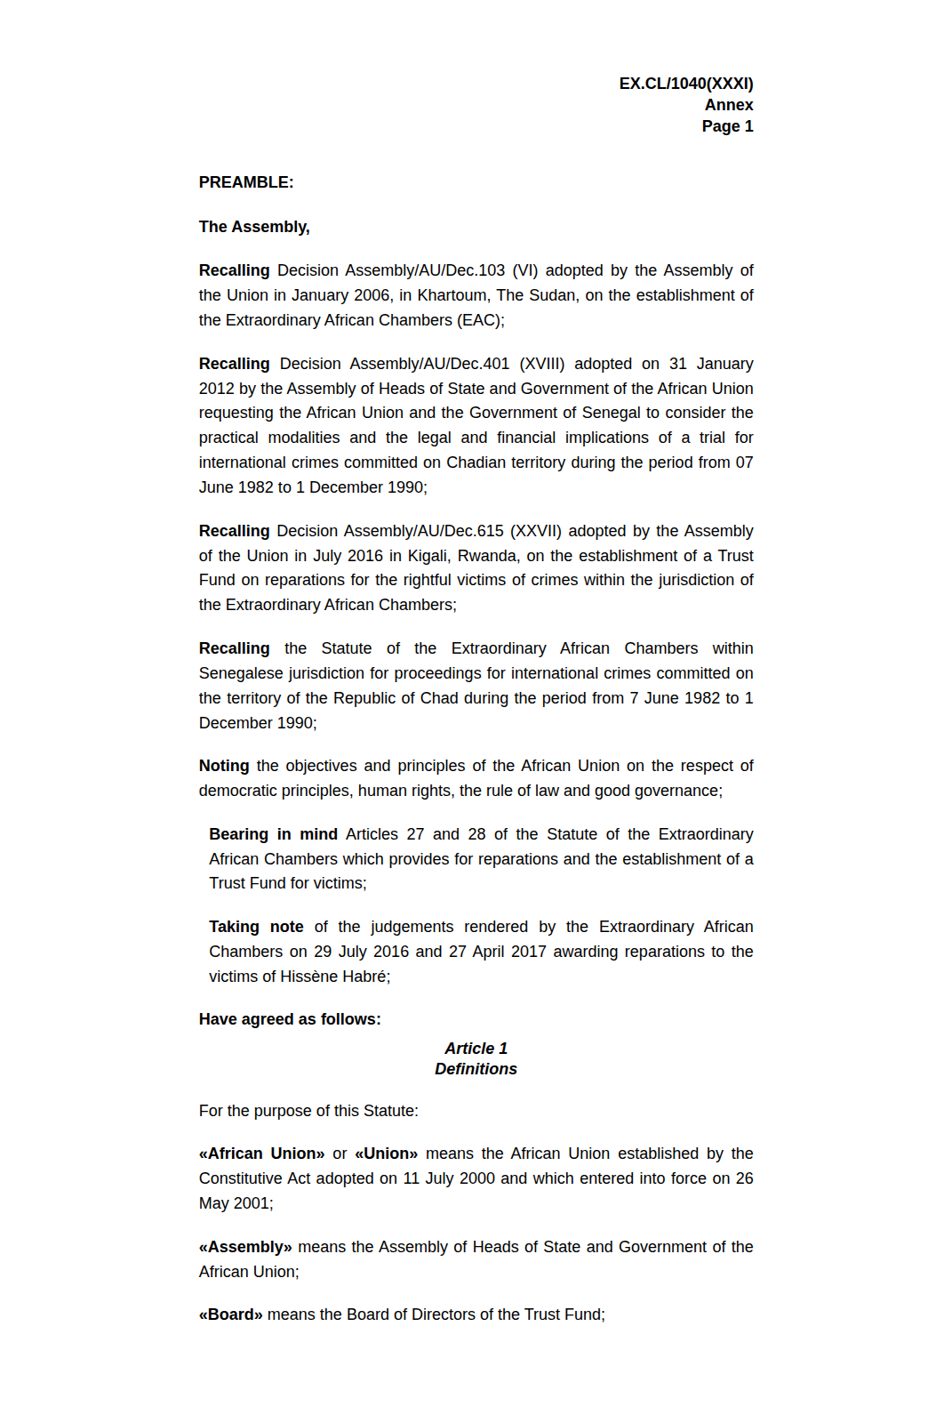EX.CL/1040(XXXI)
Annex
Page 1
PREAMBLE:
The Assembly,
Recalling Decision Assembly/AU/Dec.103 (VI) adopted by the Assembly of the Union in January 2006, in Khartoum, The Sudan, on the establishment of the Extraordinary African Chambers (EAC);
Recalling Decision Assembly/AU/Dec.401 (XVIII) adopted on 31 January 2012 by the Assembly of Heads of State and Government of the African Union requesting the African Union and the Government of Senegal to consider the practical modalities and the legal and financial implications of a trial for international crimes committed on Chadian territory during the period from 07 June 1982 to 1 December 1990;
Recalling Decision Assembly/AU/Dec.615 (XXVII) adopted by the Assembly of the Union in July 2016 in Kigali, Rwanda, on the establishment of a Trust Fund on reparations for the rightful victims of crimes within the jurisdiction of the Extraordinary African Chambers;
Recalling the Statute of the Extraordinary African Chambers within Senegalese jurisdiction for proceedings for international crimes committed on the territory of the Republic of Chad during the period from 7 June 1982 to 1 December 1990;
Noting the objectives and principles of the African Union on the respect of democratic principles, human rights, the rule of law and good governance;
Bearing in mind Articles 27 and 28 of the Statute of the Extraordinary African Chambers which provides for reparations and the establishment of a Trust Fund for victims;
Taking note of the judgements rendered by the Extraordinary African Chambers on 29 July 2016 and 27 April 2017 awarding reparations to the victims of Hissène Habré;
Have agreed as follows:
Article 1
Definitions
For the purpose of this Statute:
«African Union» or «Union» means the African Union established by the Constitutive Act adopted on 11 July 2000 and which entered into force on 26 May 2001;
«Assembly» means the Assembly of Heads of State and Government of the African Union;
«Board» means the Board of Directors of the Trust Fund;